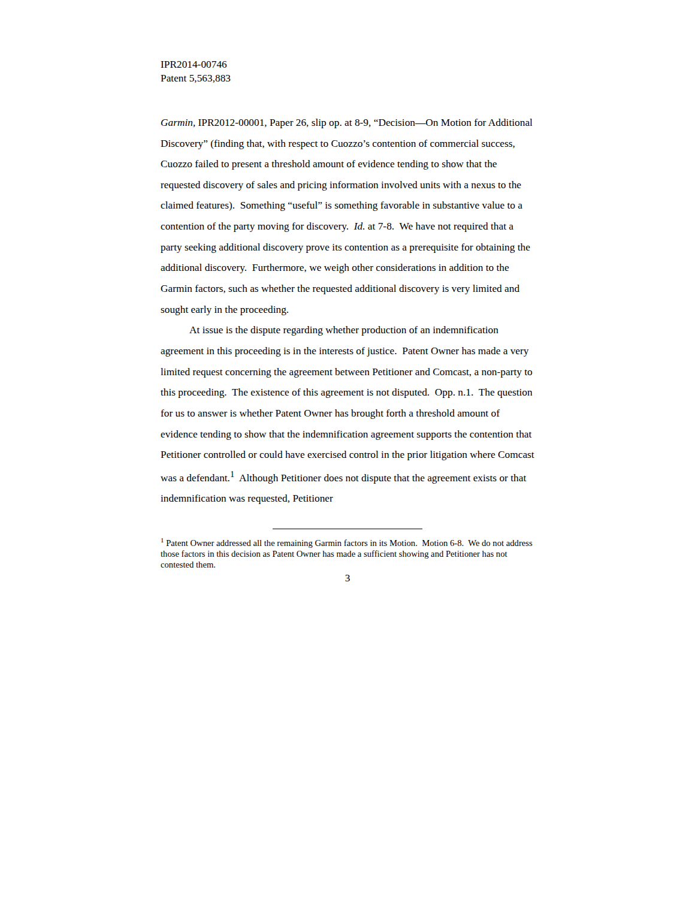IPR2014-00746
Patent 5,563,883
Garmin, IPR2012-00001, Paper 26, slip op. at 8-9, “Decision—On Motion for Additional Discovery” (finding that, with respect to Cuozzo’s contention of commercial success, Cuozzo failed to present a threshold amount of evidence tending to show that the requested discovery of sales and pricing information involved units with a nexus to the claimed features). Something “useful” is something favorable in substantive value to a contention of the party moving for discovery. Id. at 7-8. We have not required that a party seeking additional discovery prove its contention as a prerequisite for obtaining the additional discovery. Furthermore, we weigh other considerations in addition to the Garmin factors, such as whether the requested additional discovery is very limited and sought early in the proceeding.
At issue is the dispute regarding whether production of an indemnification agreement in this proceeding is in the interests of justice. Patent Owner has made a very limited request concerning the agreement between Petitioner and Comcast, a non-party to this proceeding. The existence of this agreement is not disputed. Opp. n.1. The question for us to answer is whether Patent Owner has brought forth a threshold amount of evidence tending to show that the indemnification agreement supports the contention that Petitioner controlled or could have exercised control in the prior litigation where Comcast was a defendant.1 Although Petitioner does not dispute that the agreement exists or that indemnification was requested, Petitioner
1 Patent Owner addressed all the remaining Garmin factors in its Motion. Motion 6-8. We do not address those factors in this decision as Patent Owner has made a sufficient showing and Petitioner has not contested them.
3